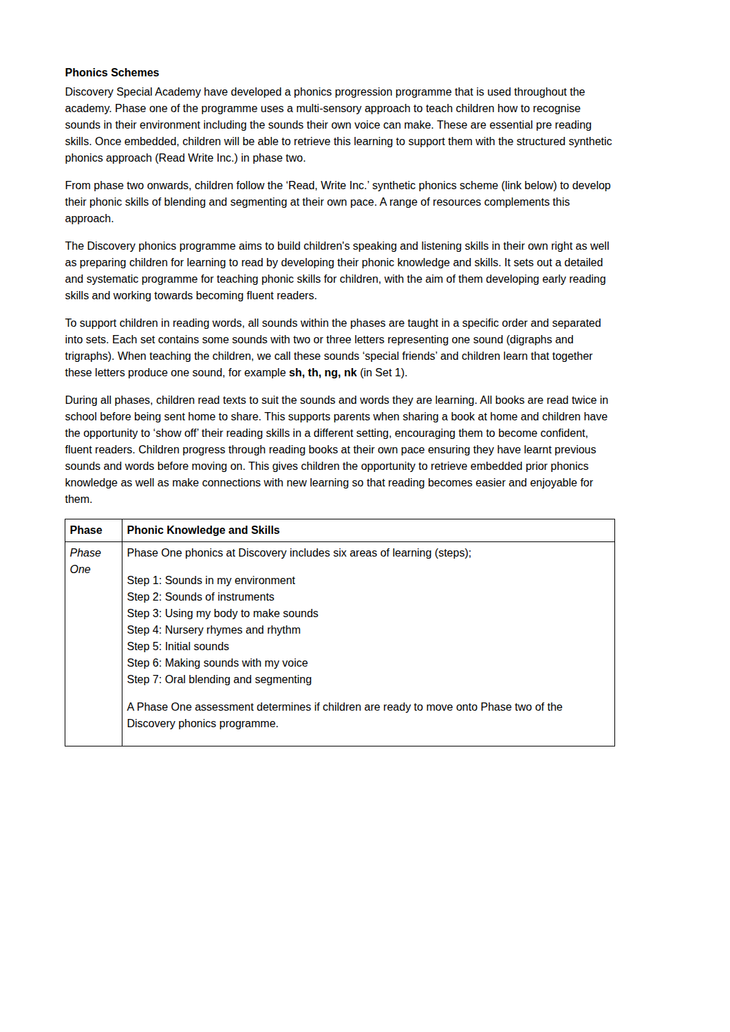Phonics Schemes
Discovery Special Academy have developed a phonics progression programme that is used throughout the academy. Phase one of the programme uses a multi-sensory approach to teach children how to recognise sounds in their environment including the sounds their own voice can make. These are essential pre reading skills. Once embedded, children will be able to retrieve this learning to support them with the structured synthetic phonics approach (Read Write Inc.) in phase two.
From phase two onwards, children follow the ‘Read, Write Inc.’ synthetic phonics scheme (link below) to develop their phonic skills of blending and segmenting at their own pace. A range of resources complements this approach.
The Discovery phonics programme aims to build children's speaking and listening skills in their own right as well as preparing children for learning to read by developing their phonic knowledge and skills. It sets out a detailed and systematic programme for teaching phonic skills for children, with the aim of them developing early reading skills and working towards becoming fluent readers.
To support children in reading words, all sounds within the phases are taught in a specific order and separated into sets. Each set contains some sounds with two or three letters representing one sound (digraphs and trigraphs). When teaching the children, we call these sounds ‘special friends’ and children learn that together these letters produce one sound, for example sh, th, ng, nk (in Set 1).
During all phases, children read texts to suit the sounds and words they are learning. All books are read twice in school before being sent home to share. This supports parents when sharing a book at home and children have the opportunity to ‘show off’ their reading skills in a different setting, encouraging them to become confident, fluent readers. Children progress through reading books at their own pace ensuring they have learnt previous sounds and words before moving on. This gives children the opportunity to retrieve embedded prior phonics knowledge as well as make connections with new learning so that reading becomes easier and enjoyable for them.
| Phase | Phonic Knowledge and Skills |
| --- | --- |
| Phase One | Phase One phonics at Discovery includes six areas of learning (steps); Step 1: Sounds in my environment Step 2: Sounds of instruments Step 3: Using my body to make sounds Step 4: Nursery rhymes and rhythm Step 5: Initial sounds Step 6: Making sounds with my voice Step 7: Oral blending and segmenting A Phase One assessment determines if children are ready to move onto Phase two of the Discovery phonics programme. |